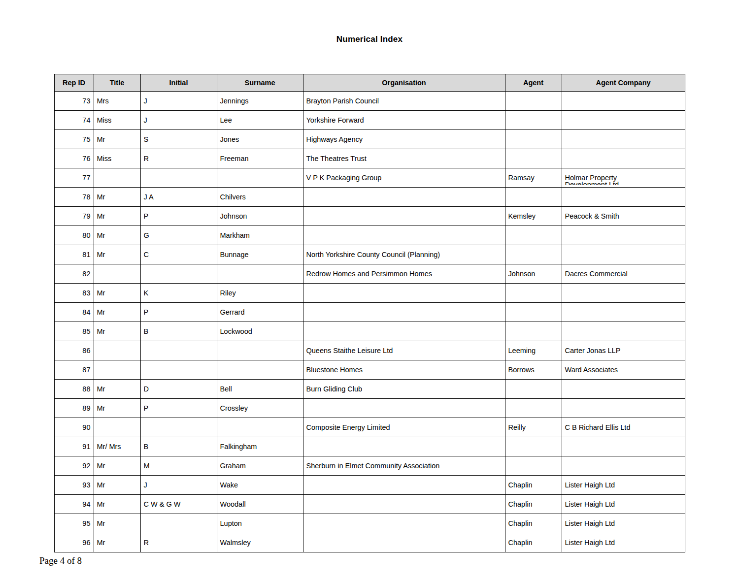Numerical Index
| Rep ID | Title | Initial | Surname | Organisation | Agent | Agent Company |
| --- | --- | --- | --- | --- | --- | --- |
| 73 | Mrs | J | Jennings | Brayton Parish Council | | |
| 74 | Miss | J | Lee | Yorkshire Forward | | |
| 75 | Mr | S | Jones | Highways Agency | | |
| 76 | Miss | R | Freeman | The Theatres Trust | | |
| 77 | | | | V P K Packaging Group | Ramsay | Holmar Property Development Ltd |
| 78 | Mr | J A | Chilvers | | | |
| 79 | Mr | P | Johnson | | Kemsley | Peacock & Smith |
| 80 | Mr | G | Markham | | | |
| 81 | Mr | C | Bunnage | North Yorkshire County Council (Planning) | | |
| 82 | | | | Redrow Homes and Persimmon Homes | Johnson | Dacres Commercial |
| 83 | Mr | K | Riley | | | |
| 84 | Mr | P | Gerrard | | | |
| 85 | Mr | B | Lockwood | | | |
| 86 | | | | Queens Staithe Leisure Ltd | Leeming | Carter Jonas LLP |
| 87 | | | | Bluestone Homes | Borrows | Ward Associates |
| 88 | Mr | D | Bell | Burn Gliding Club | | |
| 89 | Mr | P | Crossley | | | |
| 90 | | | | Composite Energy Limited | Reilly | C B Richard Ellis Ltd |
| 91 | Mr/ Mrs | B | Falkingham | | | |
| 92 | Mr | M | Graham | Sherburn in Elmet Community Association | | |
| 93 | Mr | J | Wake | | Chaplin | Lister Haigh Ltd |
| 94 | Mr | C W & G W | Woodall | | Chaplin | Lister Haigh Ltd |
| 95 | Mr | | Lupton | | Chaplin | Lister Haigh Ltd |
| 96 | Mr | R | Walmsley | | Chaplin | Lister Haigh Ltd |
Page 4 of 8